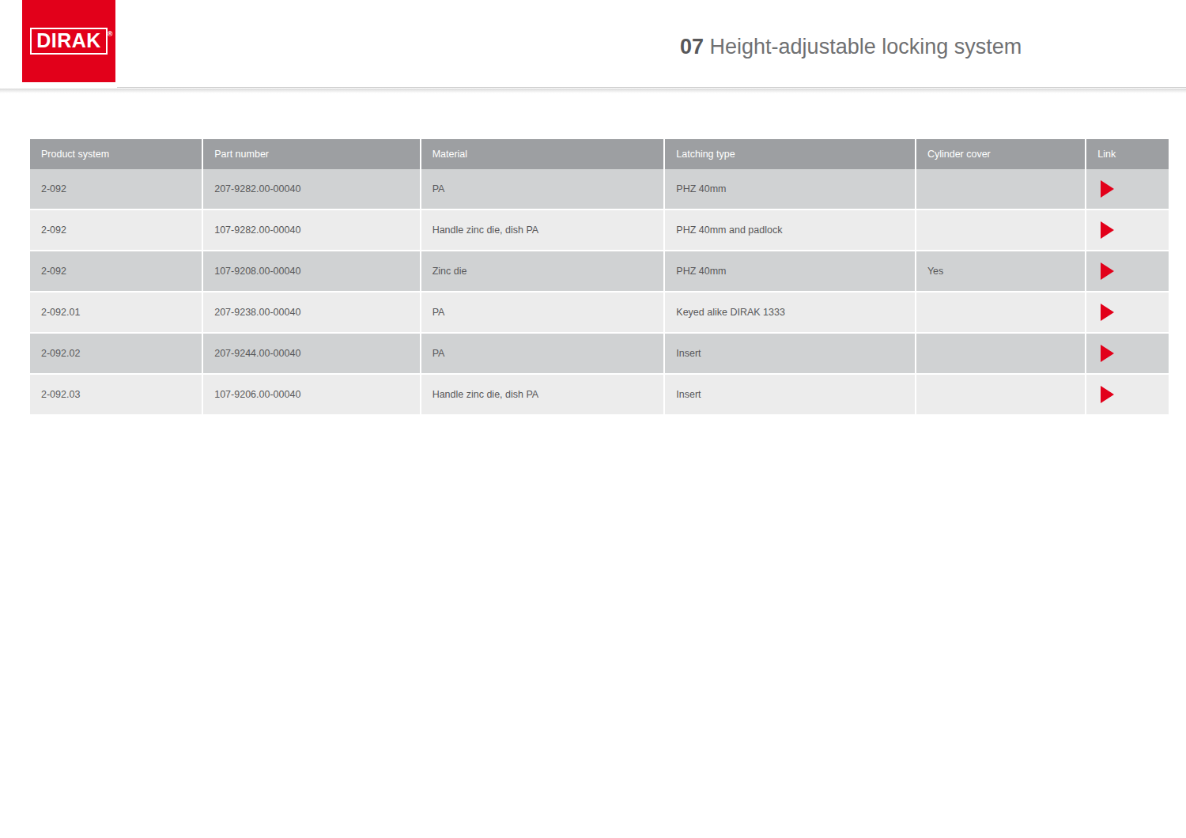DIRAK®
07 Height-adjustable locking system
| Product system | Part number | Material | Latching type | Cylinder cover | Link |
| --- | --- | --- | --- | --- | --- |
| 2-092 | 207-9282.00-00040 | PA | PHZ 40mm | | |
| 2-092 | 107-9282.00-00040 | Handle zinc die, dish PA | PHZ 40mm and padlock | | |
| 2-092 | 107-9208.00-00040 | Zinc die | PHZ 40mm | Yes | |
| 2-092.01 | 207-9238.00-00040 | PA | Keyed alike DIRAK 1333 | | |
| 2-092.02 | 207-9244.00-00040 | PA | Insert | | |
| 2-092.03 | 107-9206.00-00040 | Handle zinc die, dish PA | Insert | | |